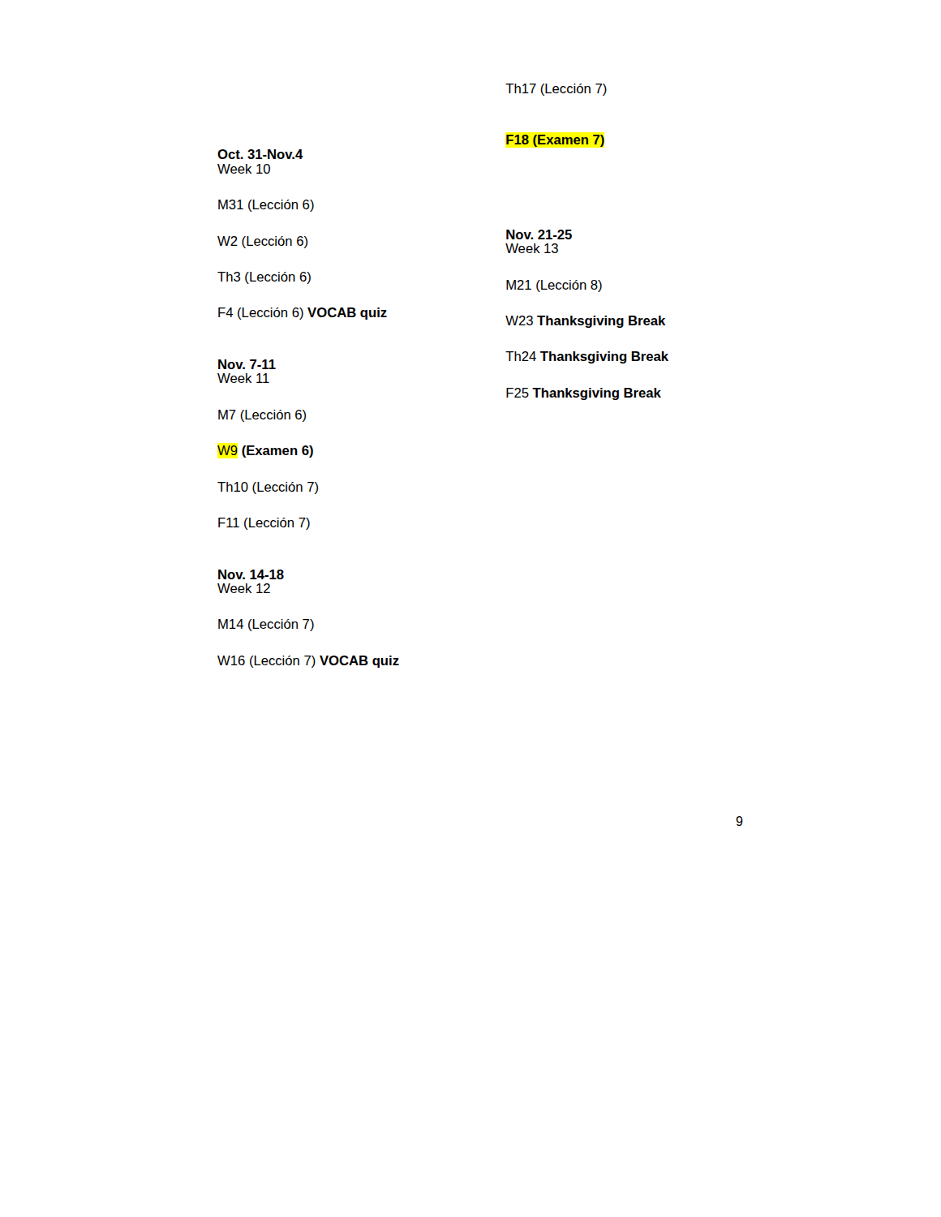Oct. 31-Nov.4
Week 10
M31 (Lección 6)
W2 (Lección 6)
Th3 (Lección 6)
F4 (Lección 6) VOCAB quiz
Nov. 7-11
Week 11
M7 (Lección 6)
W9 (Examen 6)
Th10 (Lección 7)
F11 (Lección 7)
Nov. 14-18
Week 12
M14 (Lección 7)
W16 (Lección 7) VOCAB quiz
Th17 (Lección 7)
F18 (Examen 7)
Nov. 21-25
Week 13
M21 (Lección 8)
W23 Thanksgiving Break
Th24 Thanksgiving Break
F25 Thanksgiving Break
9